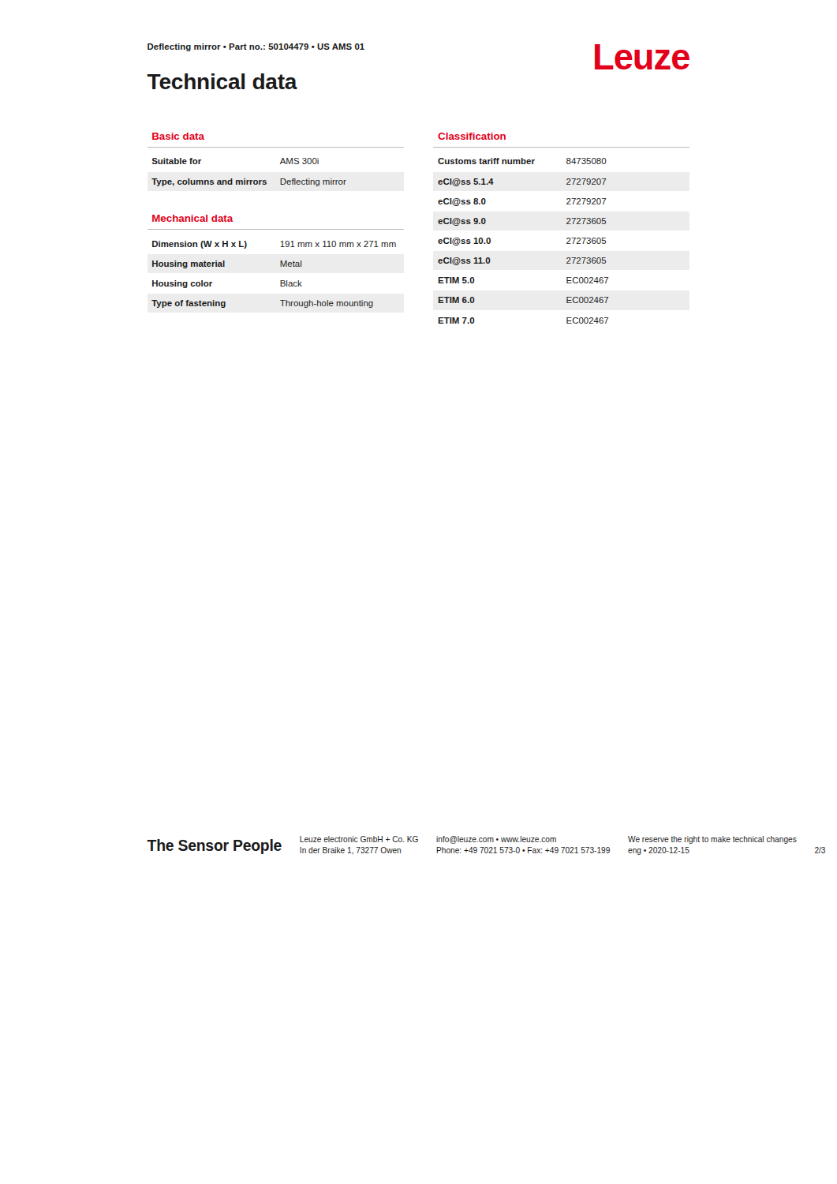Deflecting mirror • Part no.: 50104479 • US AMS 01
Technical data
Leuze
Basic data
| Suitable for | AMS 300i |
| Type, columns and mirrors | Deflecting mirror |
Mechanical data
| Dimension (W x H x L) | 191 mm x 110 mm x 271 mm |
| Housing material | Metal |
| Housing color | Black |
| Type of fastening | Through-hole mounting |
Classification
| Customs tariff number | 84735080 |
| eCl@ss 5.1.4 | 27279207 |
| eCl@ss 8.0 | 27279207 |
| eCl@ss 9.0 | 27273605 |
| eCl@ss 10.0 | 27273605 |
| eCl@ss 11.0 | 27273605 |
| ETIM 5.0 | EC002467 |
| ETIM 6.0 | EC002467 |
| ETIM 7.0 | EC002467 |
The Sensor People
Leuze electronic GmbH + Co. KG
In der Braike 1, 73277 Owen
info@leuze.com • www.leuze.com
Phone: +49 7021 573-0 • Fax: +49 7021 573-199
We reserve the right to make technical changes
eng • 2020-12-15
2/3